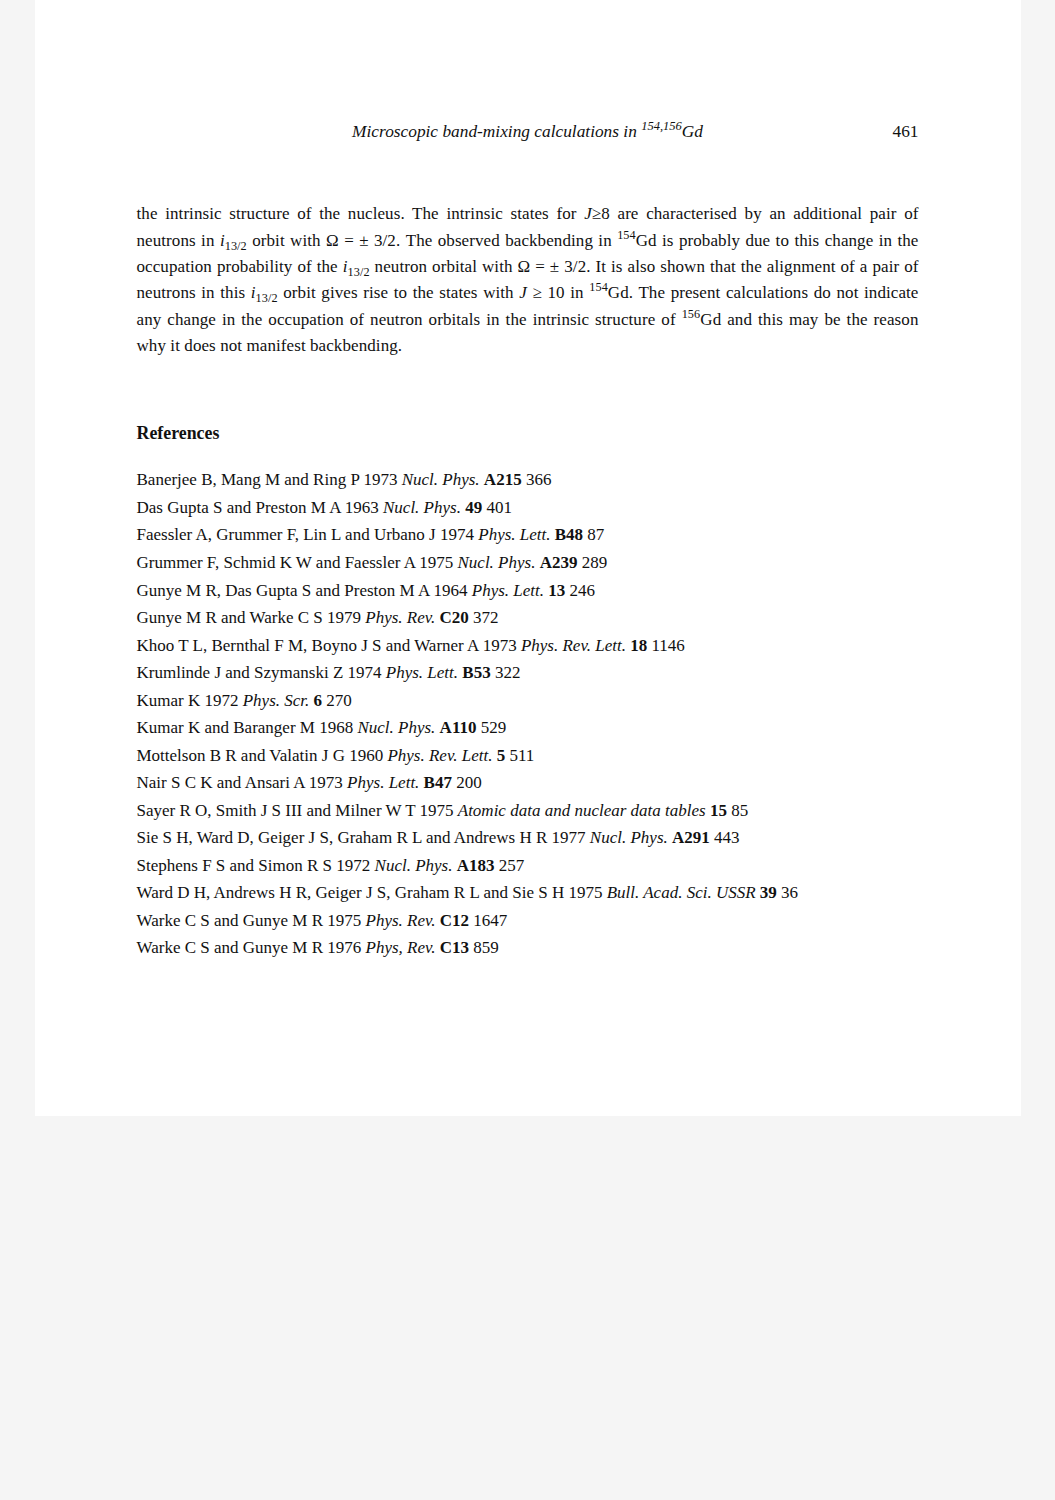Microscopic band-mixing calculations in 154,156Gd 461
the intrinsic structure of the nucleus. The intrinsic states for J≥8 are characterised by an additional pair of neutrons in i13/2 orbit with Ω = ± 3/2. The observed backbending in 154Gd is probably due to this change in the occupation probability of the i13/2 neutron orbital with Ω = ± 3/2. It is also shown that the alignment of a pair of neutrons in this i13/2 orbit gives rise to the states with J ≥ 10 in 154Gd. The present calculations do not indicate any change in the occupation of neutron orbitals in the intrinsic structure of 156Gd and this may be the reason why it does not manifest backbending.
References
Banerjee B, Mang M and Ring P 1973 Nucl. Phys. A215 366
Das Gupta S and Preston M A 1963 Nucl. Phys. 49 401
Faessler A, Grummer F, Lin L and Urbano J 1974 Phys. Lett. B48 87
Grummer F, Schmid K W and Faessler A 1975 Nucl. Phys. A239 289
Gunye M R, Das Gupta S and Preston M A 1964 Phys. Lett. 13 246
Gunye M R and Warke C S 1979 Phys. Rev. C20 372
Khoo T L, Bernthal F M, Boyno J S and Warner A 1973 Phys. Rev. Lett. 18 1146
Krumlinde J and Szymanski Z 1974 Phys. Lett. B53 322
Kumar K 1972 Phys. Scr. 6 270
Kumar K and Baranger M 1968 Nucl. Phys. A110 529
Mottelson B R and Valatin J G 1960 Phys. Rev. Lett. 5 511
Nair S C K and Ansari A 1973 Phys. Lett. B47 200
Sayer R O, Smith J S III and Milner W T 1975 Atomic data and nuclear data tables 15 85
Sie S H, Ward D, Geiger J S, Graham R L and Andrews H R 1977 Nucl. Phys. A291 443
Stephens F S and Simon R S 1972 Nucl. Phys. A183 257
Ward D H, Andrews H R, Geiger J S, Graham R L and Sie S H 1975 Bull. Acad. Sci. USSR 39 36
Warke C S and Gunye M R 1975 Phys. Rev. C12 1647
Warke C S and Gunye M R 1976 Phys, Rev. C13 859